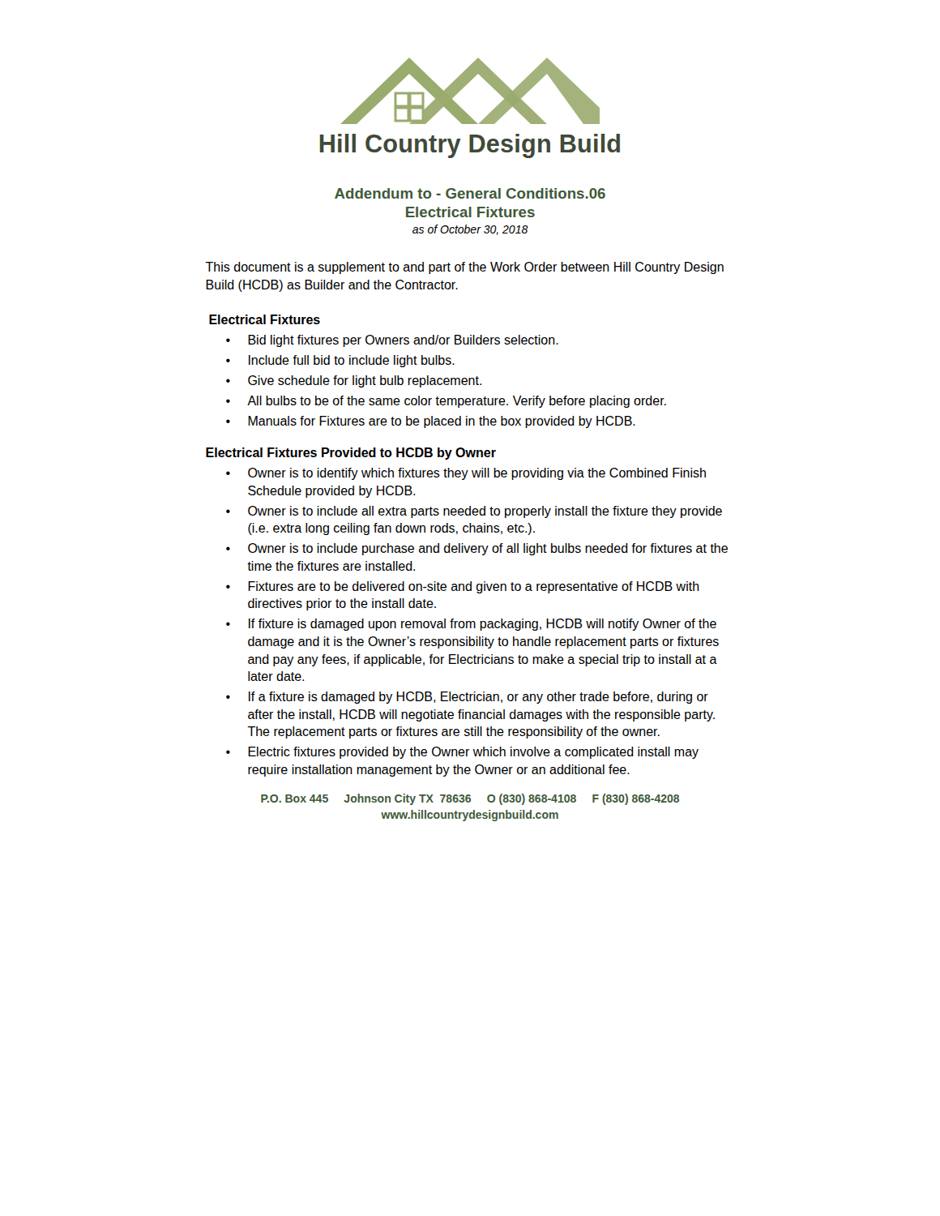Hill Country Design Build
Addendum to - General Conditions.06
Electrical Fixtures
as of October 30, 2018
This document is a supplement to and part of the Work Order between Hill Country Design Build (HCDB) as Builder and the Contractor.
Electrical Fixtures
Bid light fixtures per Owners and/or Builders selection.
Include full bid to include light bulbs.
Give schedule for light bulb replacement.
All bulbs to be of the same color temperature. Verify before placing order.
Manuals for Fixtures are to be placed in the box provided by HCDB.
Electrical Fixtures Provided to HCDB by Owner
Owner is to identify which fixtures they will be providing via the Combined Finish Schedule provided by HCDB.
Owner is to include all extra parts needed to properly install the fixture they provide (i.e. extra long ceiling fan down rods, chains, etc.).
Owner is to include purchase and delivery of all light bulbs needed for fixtures at the time the fixtures are installed.
Fixtures are to be delivered on-site and given to a representative of HCDB with directives prior to the install date.
If fixture is damaged upon removal from packaging, HCDB will notify Owner of the damage and it is the Owner’s responsibility to handle replacement parts or fixtures and pay any fees, if applicable, for Electricians to make a special trip to install at a later date.
If a fixture is damaged by HCDB, Electrician, or any other trade before, during or after the install, HCDB will negotiate financial damages with the responsible party. The replacement parts or fixtures are still the responsibility of the owner.
Electric fixtures provided by the Owner which involve a complicated install may require installation management by the Owner or an additional fee.
P.O. Box 445 Johnson City TX 78636 O (830) 868-4108 F (830) 868-4208
www.hillcountrydesignbuild.com